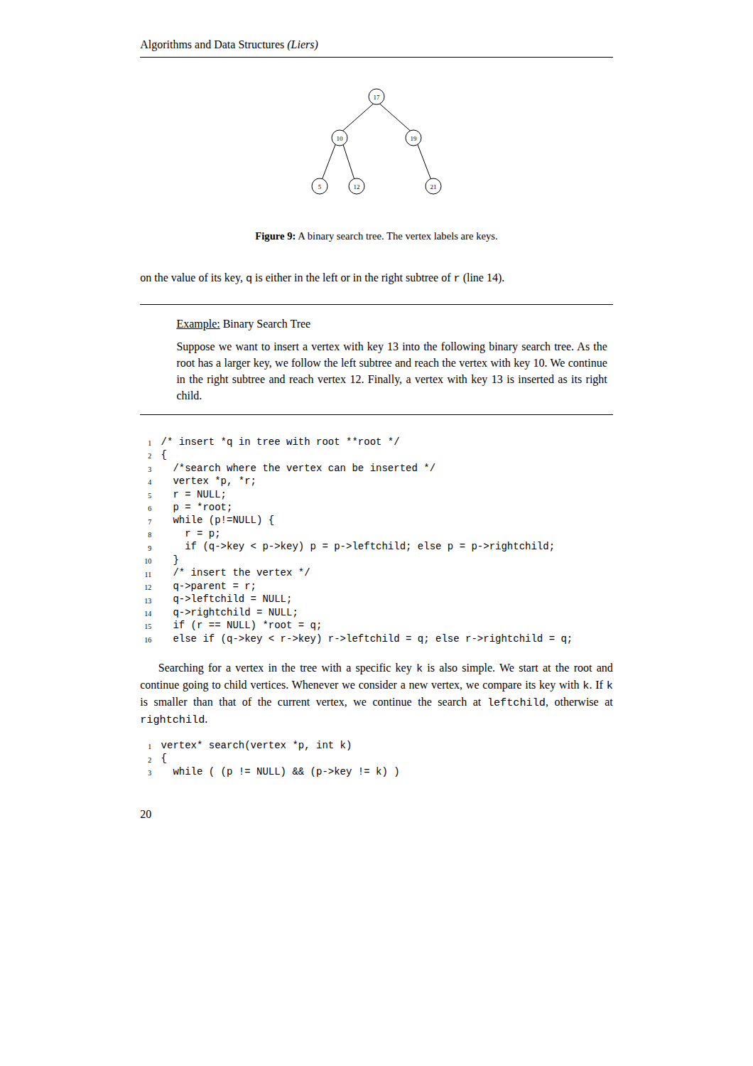Algorithms and Data Structures (Liers)
17 10 19 5 12 21
Figure 9: A binary search tree. The vertex labels are keys.
on the value of its key, q is either in the left or in the right subtree of r (line 14).
Example: Binary Search Tree
Suppose we want to insert a vertex with key 13 into the following binary search tree. As the root has a larger key, we follow the left subtree and reach the vertex with key 10. We continue in the right subtree and reach vertex 12. Finally, a vertex with key 13 is inserted as its right child.
/* insert *q in tree with root **root */
{
/*search where the vertex can be inserted */
vertex *p, *r;
r = NULL;
p = *root;
while (p!=NULL) {
r = p;
if (q->key < p->key) p = p->leftchild; else p = p->rightchild;
}
/* insert the vertex */
q->parent = r;
q->leftchild = NULL;
q->rightchild = NULL;
if (r == NULL) *root = q;
else if (q->key < r->key) r->leftchild = q; else r->rightchild = q;
Searching for a vertex in the tree with a specific key k is also simple. We start at the root and continue going to child vertices. Whenever we consider a new vertex, we compare its key with k. If k is smaller than that of the current vertex, we continue the search at leftchild, otherwise at rightchild.
vertex* search(vertex *p, int k)
{
while ( (p != NULL) && (p->key != k) )
20